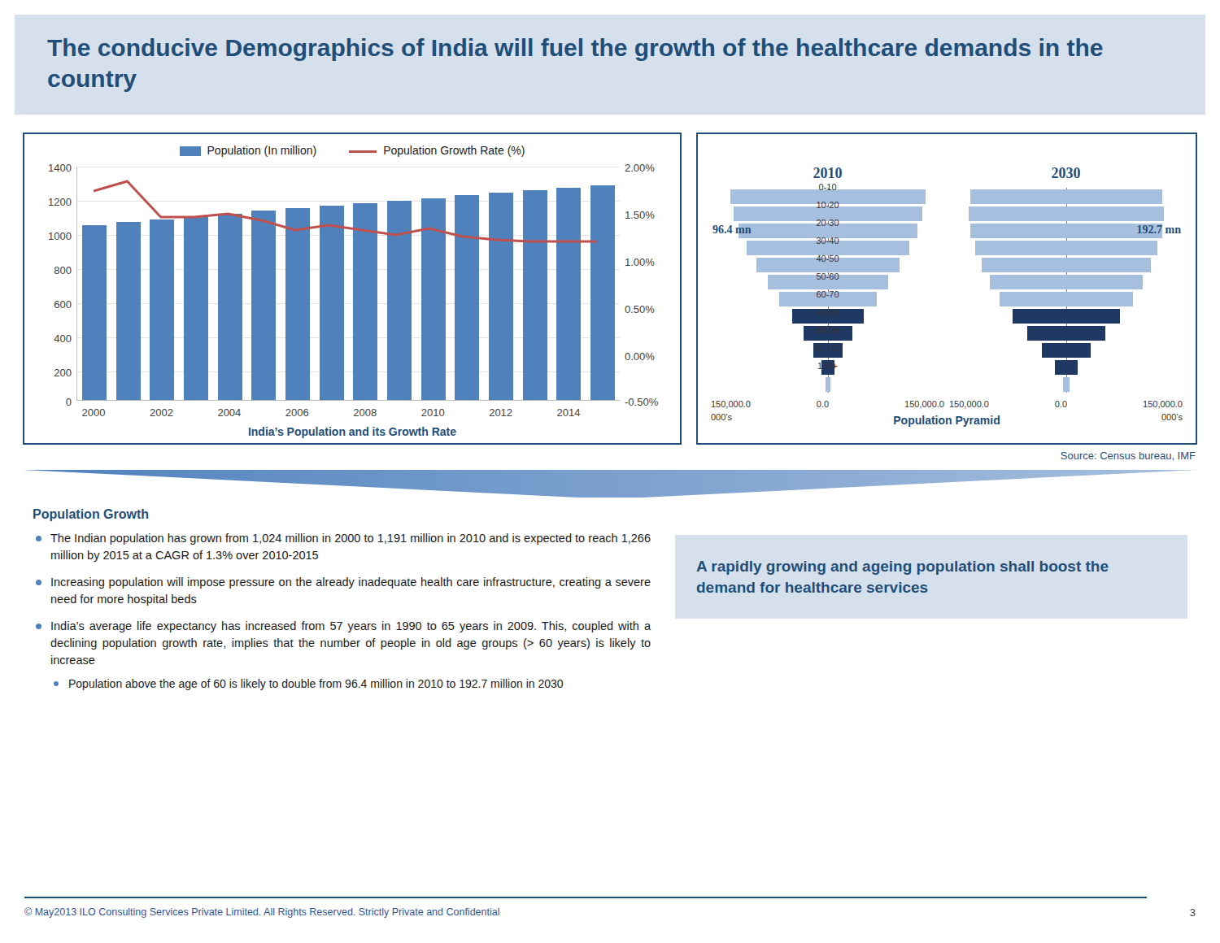The conducive Demographics of India will fuel the growth of the healthcare demands in the country
Population (In million) Population Growth Rate (%)
1400
1200
1000
800
600
400
200
0
2.00%
1.50%
1.00%
0.50%
0.00%
-0.50%
2000 x 2002 x 2004 x 2006 x 2008 x 2010 x 2012 x 2014 x
India’s Population and its Growth Rate
2010
0-10
10-20
20-30
30-40
40-50
50-60
60-70
70-80
80-90
90-100
100+
96.4 mn
150,000.0 0.0 150,000.0
000’s
2030
192.7 mn
150,000.0 0.0 150,000.0
000’s
Population Pyramid
Source: Census bureau, IMF
Population Growth
The Indian population has grown from 1,024 million in 2000 to 1,191 million in 2010 and is expected to reach 1,266 million by 2015 at a CAGR of 1.3% over 2010-2015
Increasing population will impose pressure on the already inadequate health care infrastructure, creating a severe need for more hospital beds
India’s average life expectancy has increased from 57 years in 1990 to 65 years in 2009. This, coupled with a declining population growth rate, implies that the number of people in old age groups (> 60 years) is likely to increase
Population above the age of 60 is likely to double from 96.4 million in 2010 to 192.7 million in 2030
A rapidly growing and ageing population shall boost the demand for healthcare services
© May2013 ILO Consulting Services Private Limited. All Rights Reserved. Strictly Private and Confidential
3